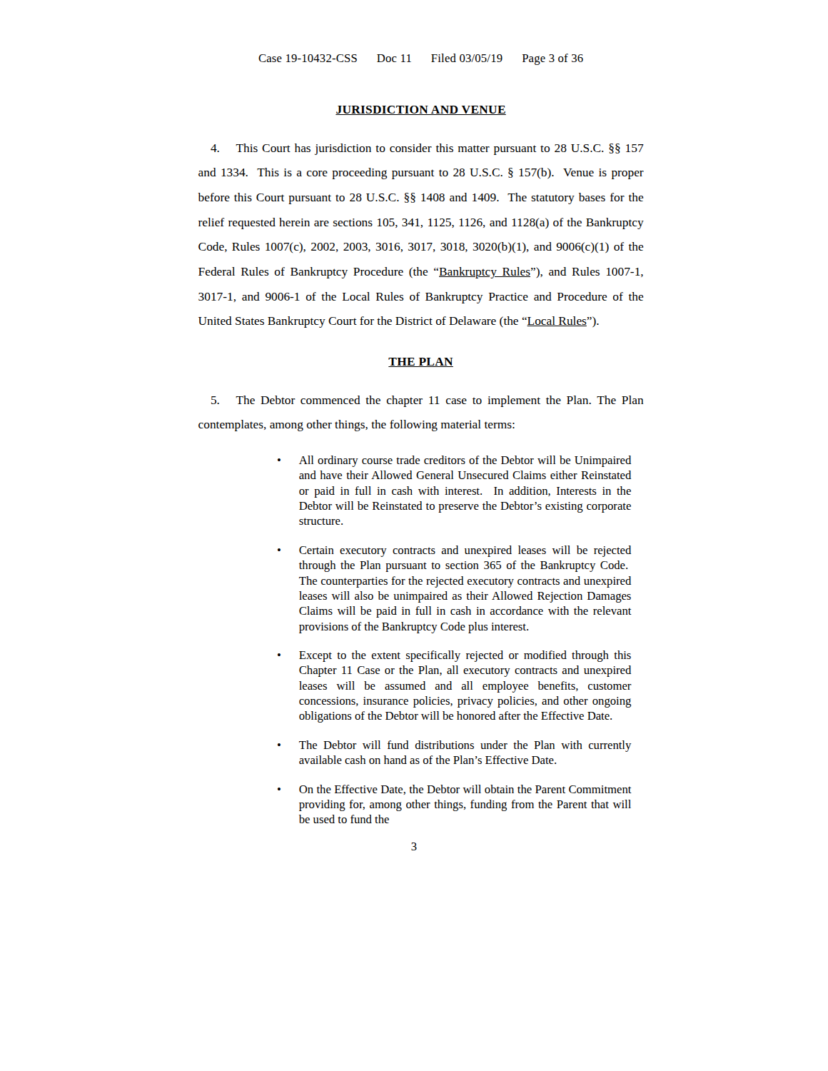Case 19-10432-CSS Doc 11 Filed 03/05/19 Page 3 of 36
JURISDICTION AND VENUE
4. This Court has jurisdiction to consider this matter pursuant to 28 U.S.C. §§ 157 and 1334. This is a core proceeding pursuant to 28 U.S.C. § 157(b). Venue is proper before this Court pursuant to 28 U.S.C. §§ 1408 and 1409. The statutory bases for the relief requested herein are sections 105, 341, 1125, 1126, and 1128(a) of the Bankruptcy Code, Rules 1007(c), 2002, 2003, 3016, 3017, 3018, 3020(b)(1), and 9006(c)(1) of the Federal Rules of Bankruptcy Procedure (the “Bankruptcy Rules”), and Rules 1007-1, 3017-1, and 9006-1 of the Local Rules of Bankruptcy Practice and Procedure of the United States Bankruptcy Court for the District of Delaware (the “Local Rules”).
THE PLAN
5. The Debtor commenced the chapter 11 case to implement the Plan. The Plan contemplates, among other things, the following material terms:
All ordinary course trade creditors of the Debtor will be Unimpaired and have their Allowed General Unsecured Claims either Reinstated or paid in full in cash with interest. In addition, Interests in the Debtor will be Reinstated to preserve the Debtor’s existing corporate structure.
Certain executory contracts and unexpired leases will be rejected through the Plan pursuant to section 365 of the Bankruptcy Code. The counterparties for the rejected executory contracts and unexpired leases will also be unimpaired as their Allowed Rejection Damages Claims will be paid in full in cash in accordance with the relevant provisions of the Bankruptcy Code plus interest.
Except to the extent specifically rejected or modified through this Chapter 11 Case or the Plan, all executory contracts and unexpired leases will be assumed and all employee benefits, customer concessions, insurance policies, privacy policies, and other ongoing obligations of the Debtor will be honored after the Effective Date.
The Debtor will fund distributions under the Plan with currently available cash on hand as of the Plan’s Effective Date.
On the Effective Date, the Debtor will obtain the Parent Commitment providing for, among other things, funding from the Parent that will be used to fund the
3